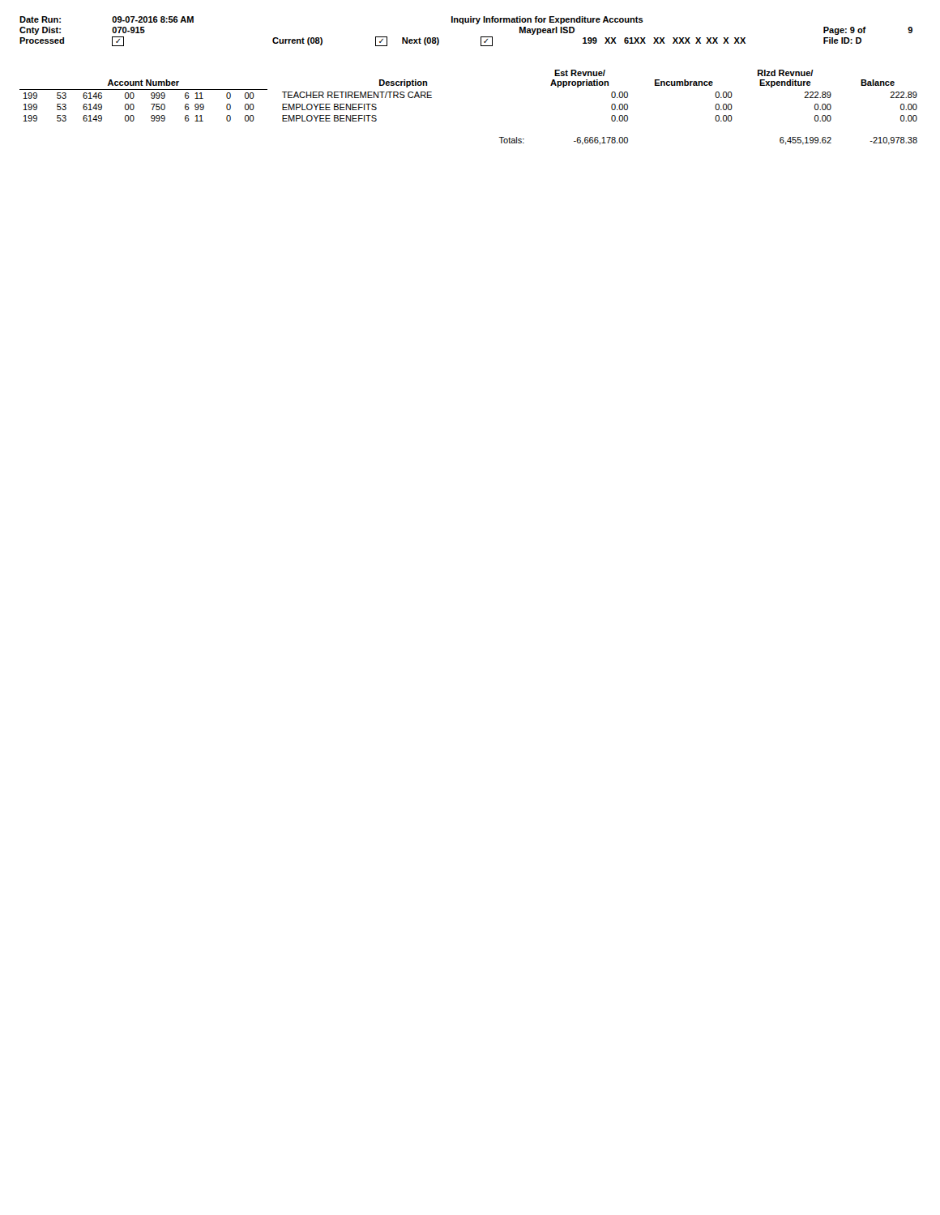| Date Run: | 09-07-2016 8:56 AM | Inquiry Information for Expenditure Accounts | | |
| Cnty Dist: | 070-915 | Maypearl ISD | Page: 9 of | 9 |
| Processed | ✓ | Current (08) | ✓ | Next (08) | ✓ | 199 XX 61XX XX XXX X XX X XX | File ID: D | |
| Account Number | | Description | Est Revnue/ Appropriation | Encumbrance | Rlzd Revnue/ Expenditure | Balance |
| --- | --- | --- | --- | --- | --- | --- |
| 199 | 53 | 6146 | 00 | 999 | 6 11 | 0 | 00 | | TEACHER RETIREMENT/TRS CARE | 0.00 | 0.00 | 222.89 | 222.89 |
| 199 | 53 | 6149 | 00 | 750 | 6 99 | 0 | 00 | | EMPLOYEE BENEFITS | 0.00 | 0.00 | 0.00 | 0.00 |
| 199 | 53 | 6149 | 00 | 999 | 6 11 | 0 | 00 | | EMPLOYEE BENEFITS | 0.00 | 0.00 | 0.00 | 0.00 |
| | Totals: | -6,666,178.00 | | 6,455,199.62 | -210,978.38 |